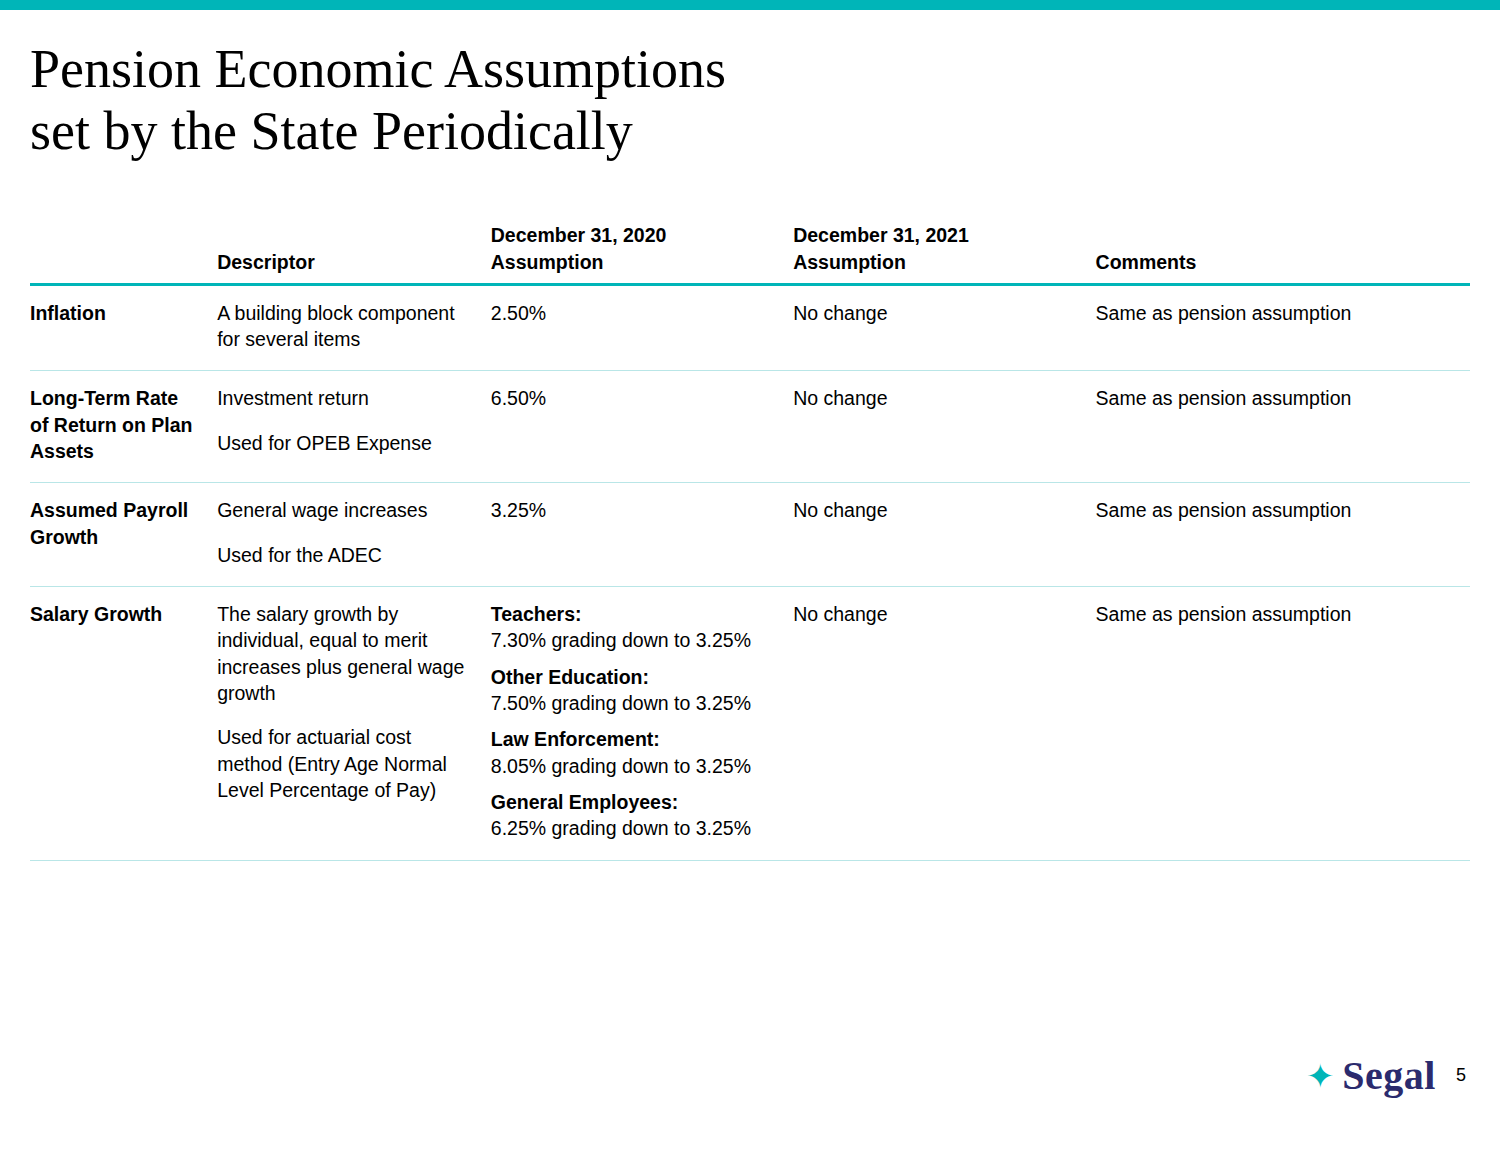Pension Economic Assumptions
set by the State Periodically
| | Descriptor | December 31, 2020 Assumption | December 31, 2021 Assumption | Comments |
| --- | --- | --- | --- | --- |
| Inflation | A building block component for several items | 2.50% | No change | Same as pension assumption |
| Long-Term Rate of Return on Plan Assets | Investment return Used for OPEB Expense | 6.50% | No change | Same as pension assumption |
| Assumed Payroll Growth | General wage increases Used for the ADEC | 3.25% | No change | Same as pension assumption |
| Salary Growth | The salary growth by individual, equal to merit increases plus general wage growth Used for actuarial cost method (Entry Age Normal Level Percentage of Pay) | Teachers: 7.30% grading down to 3.25% Other Education: 7.50% grading down to 3.25% Law Enforcement: 8.05% grading down to 3.25% General Employees: 6.25% grading down to 3.25% | No change | Same as pension assumption |
✦ Segal
5